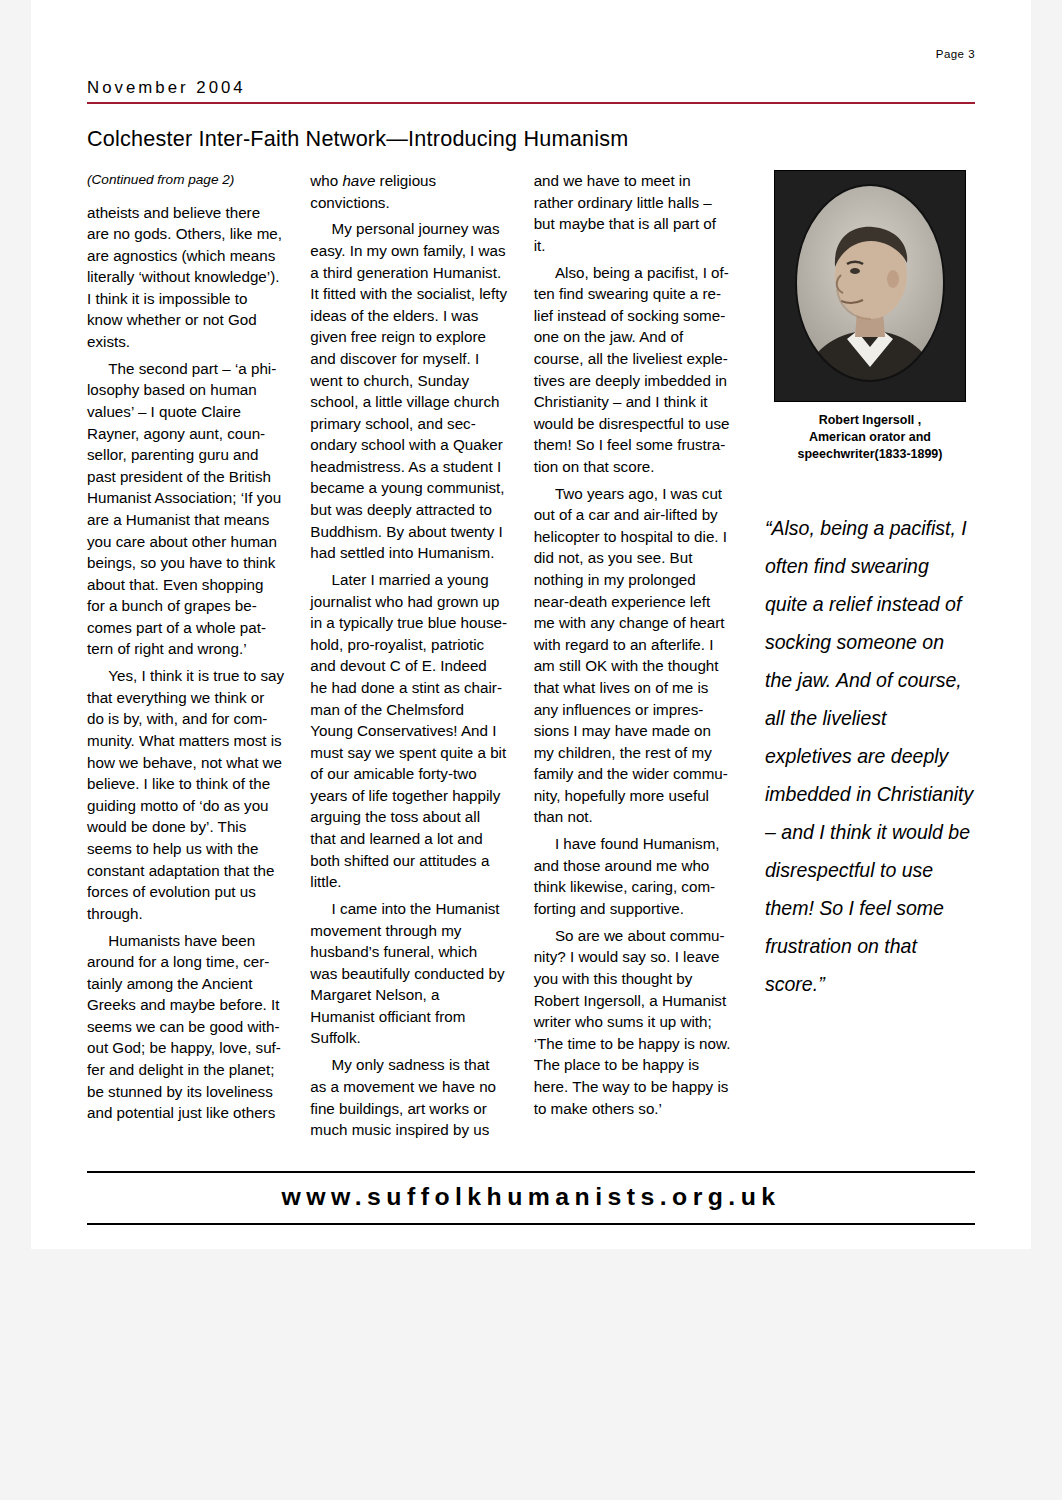Page 3
November 2004
Colchester Inter-Faith Network—Introducing Humanism
(Continued from page 2)
atheists and believe there are no gods. Others, like me, are agnostics (which means literally ‘without knowledge’). I think it is impossible to know whether or not God exists.
The second part – ‘a philosophy based on human values’ – I quote Claire Rayner, agony aunt, counsellor, parenting guru and past president of the British Humanist Association; ‘If you are a Humanist that means you care about other human beings, so you have to think about that. Even shopping for a bunch of grapes becomes part of a whole pattern of right and wrong.’
Yes, I think it is true to say that everything we think or do is by, with, and for community. What matters most is how we behave, not what we believe. I like to think of the guiding motto of ‘do as you would be done by’. This seems to help us with the constant adaptation that the forces of evolution put us through.
Humanists have been around for a long time, certainly among the Ancient Greeks and maybe before. It seems we can be good without God; be happy, love, suffer and delight in the planet; be stunned by its loveliness and potential just like others who have religious convictions.
My personal journey was easy. In my own family, I was a third generation Humanist. It fitted with the socialist, lefty ideas of the elders. I was given free reign to explore and discover for myself. I went to church, Sunday school, a little village church primary school, and secondary school with a Quaker headmistress. As a student I became a young communist, but was deeply attracted to Buddhism. By about twenty I had settled into Humanism.
Later I married a young journalist who had grown up in a typically true blue household, pro-royalist, patriotic and devout C of E. Indeed he had done a stint as chairman of the Chelmsford Young Conservatives! And I must say we spent quite a bit of our amicable forty-two years of life together happily arguing the toss about all that and learned a lot and both shifted our attitudes a little.
I came into the Humanist movement through my husband’s funeral, which was beautifully conducted by Margaret Nelson, a Humanist officiant from Suffolk.
My only sadness is that as a movement we have no fine buildings, art works or much music inspired by us and we have to meet in rather ordinary little halls – but maybe that is all part of it.
Also, being a pacifist, I often find swearing quite a relief instead of socking someone on the jaw. And of course, all the liveliest expletives are deeply imbedded in Christianity – and I think it would be disrespectful to use them! So I feel some frustration on that score.
Two years ago, I was cut out of a car and air-lifted by helicopter to hospital to die. I did not, as you see. But nothing in my prolonged near-death experience left me with any change of heart with regard to an afterlife. I am still OK with the thought that what lives on of me is any influences or impressions I may have made on my children, the rest of my family and the wider community, hopefully more useful than not.
I have found Humanism, and those around me who think likewise, caring, comforting and supportive.
So are we about community? I would say so. I leave you with this thought by Robert Ingersoll, a Humanist writer who sums it up with; ‘The time to be happy is now. The place to be happy is here. The way to be happy is to make others so.’
Robert Ingersoll ,
American orator and speechwriter(1833-1899)
“Also, being a pacifist, I often find swearing quite a relief instead of socking someone on the jaw. And of course, all the liveliest expletives are deeply imbedded in Christianity – and I think it would be disrespectful to use them! So I feel some frustration on that score.”
www.suffolkhumanists.org.uk